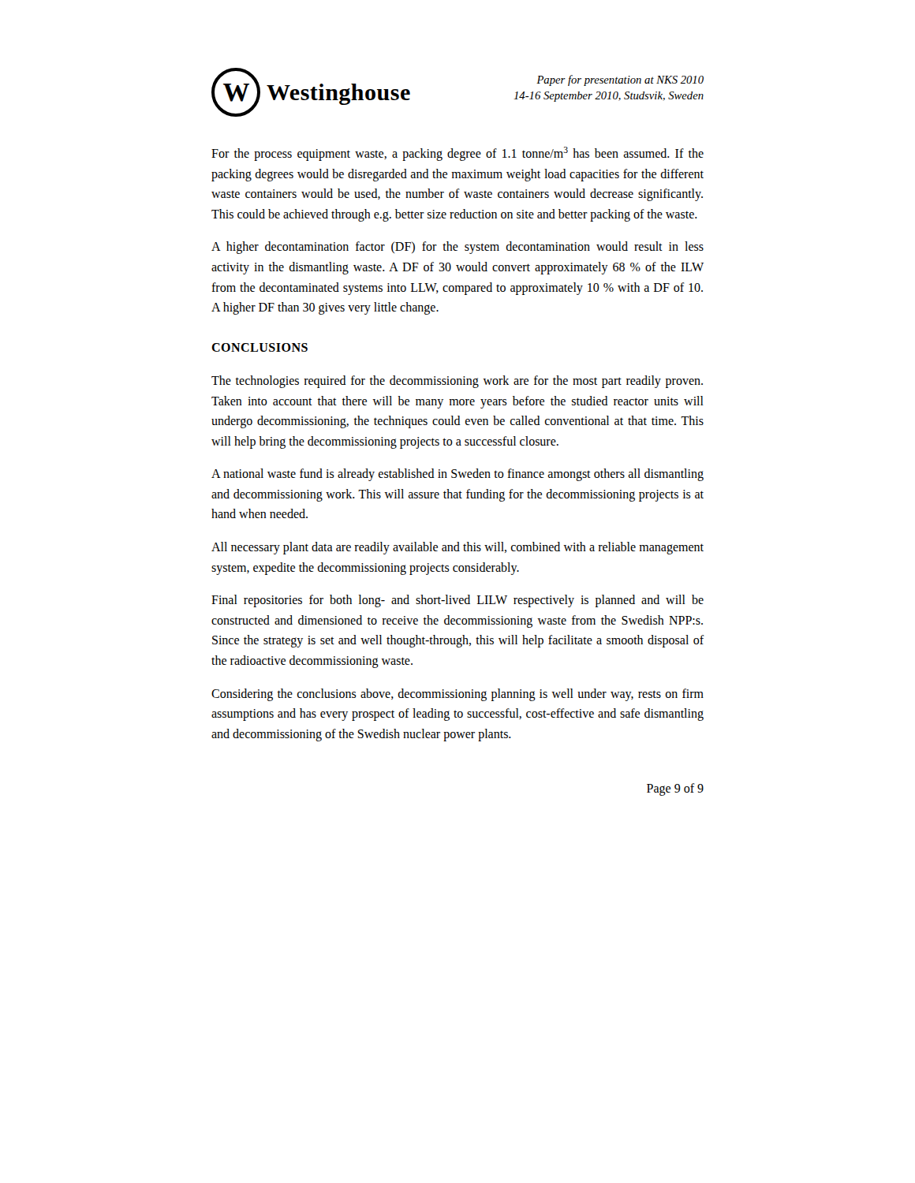W
Westinghouse
Paper for presentation at NKS 2010
14-16 September 2010, Studsvik, Sweden
For the process equipment waste, a packing degree of 1.1 tonne/m3 has been assumed. If the packing degrees would be disregarded and the maximum weight load capacities for the different waste containers would be used, the number of waste containers would decrease significantly. This could be achieved through e.g. better size reduction on site and better packing of the waste.
A higher decontamination factor (DF) for the system decontamination would result in less activity in the dismantling waste. A DF of 30 would convert approximately 68 % of the ILW from the decontaminated systems into LLW, compared to approximately 10 % with a DF of 10. A higher DF than 30 gives very little change.
CONCLUSIONS
The technologies required for the decommissioning work are for the most part readily proven. Taken into account that there will be many more years before the studied reactor units will undergo decommissioning, the techniques could even be called conventional at that time. This will help bring the decommissioning projects to a successful closure.
A national waste fund is already established in Sweden to finance amongst others all dismantling and decommissioning work. This will assure that funding for the decommissioning projects is at hand when needed.
All necessary plant data are readily available and this will, combined with a reliable management system, expedite the decommissioning projects considerably.
Final repositories for both long- and short-lived LILW respectively is planned and will be constructed and dimensioned to receive the decommissioning waste from the Swedish NPP:s. Since the strategy is set and well thought-through, this will help facilitate a smooth disposal of the radioactive decommissioning waste.
Considering the conclusions above, decommissioning planning is well under way, rests on firm assumptions and has every prospect of leading to successful, cost-effective and safe dismantling and decommissioning of the Swedish nuclear power plants.
Page 9 of 9